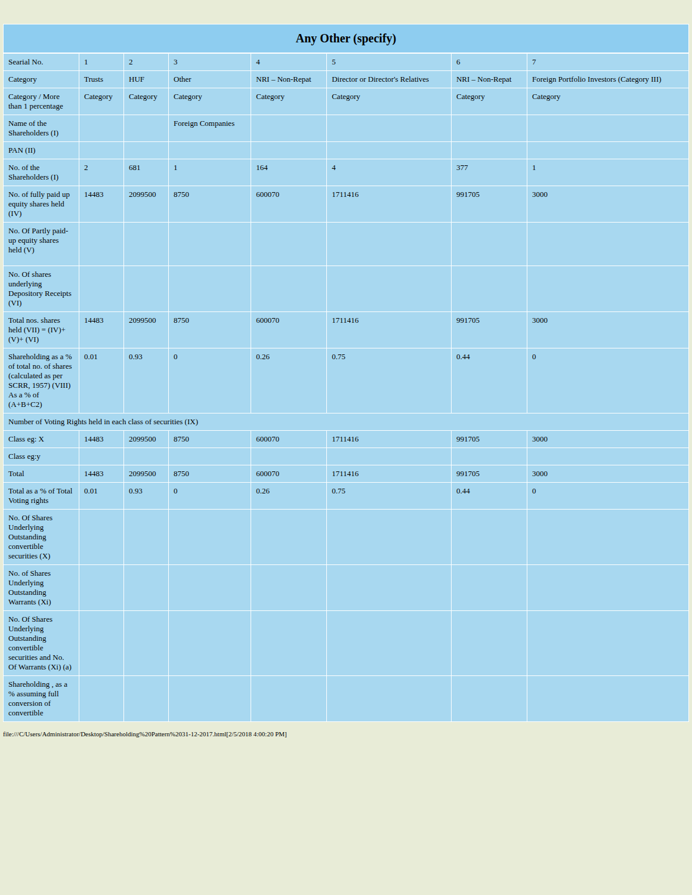Any Other (specify)
| Searial No. | 1 | 2 | 3 | 4 | 5 | 6 | 7 |
| Category | Trusts | HUF | Other | NRI – Non-Repat | Director or Director's Relatives | NRI – Non-Repat | Foreign Portfolio Investors (Category III) |
| Category / More than 1 percentage | Category | Category | Category | Category | Category | Category | Category |
| Name of the Shareholders (I) | | | Foreign Companies | | | | |
| PAN (II) | | | | | | | |
| No. of the Shareholders (I) | 2 | 681 | 1 | 164 | 4 | 377 | 1 |
| No. of fully paid up equity shares held (IV) | 14483 | 2099500 | 8750 | 600070 | 1711416 | 991705 | 3000 |
| No. Of Partly paid-up equity shares held (V) | | | | | | | |
| No. Of shares underlying Depository Receipts (VI) | | | | | | | |
| Total nos. shares held (VII) = (IV)+(V)+ (VI) | 14483 | 2099500 | 8750 | 600070 | 1711416 | 991705 | 3000 |
| Shareholding as a % of total no. of shares (calculated as per SCRR, 1957) (VIII) As a % of (A+B+C2) | 0.01 | 0.93 | 0 | 0.26 | 0.75 | 0.44 | 0 |
| Number of Voting Rights held in each class of securities (IX) |
| Class eg: X | 14483 | 2099500 | 8750 | 600070 | 1711416 | 991705 | 3000 |
| Class eg:y | | | | | | | |
| Total | 14483 | 2099500 | 8750 | 600070 | 1711416 | 991705 | 3000 |
| Total as a % of Total Voting rights | 0.01 | 0.93 | 0 | 0.26 | 0.75 | 0.44 | 0 |
| No. Of Shares Underlying Outstanding convertible securities (X) | | | | | | | |
| No. of Shares Underlying Outstanding Warrants (Xi) | | | | | | | |
| No. Of Shares Underlying Outstanding convertible securities and No. Of Warrants (Xi) (a) | | | | | | | |
| Shareholding , as a % assuming full conversion of convertible | | | | | | | |
file:///C/Users/Administrator/Desktop/Shareholding%20Pattern%2031-12-2017.html[2/5/2018 4:00:20 PM]